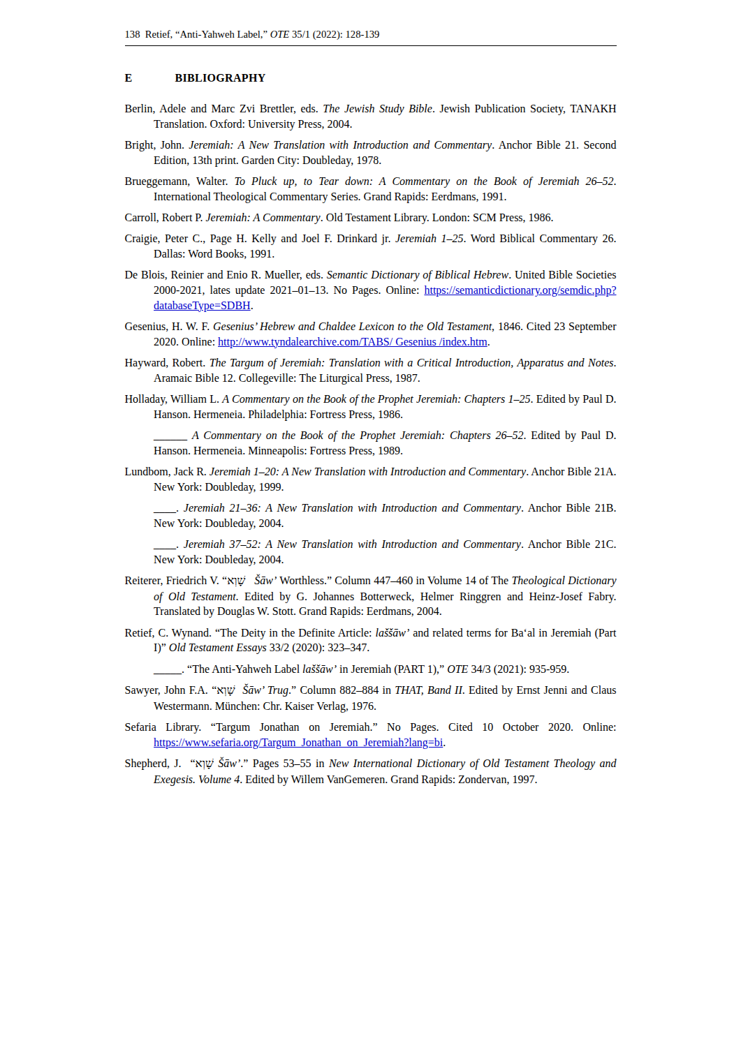138 Retief, “Anti-Yahweh Label,” OTE 35/1 (2022): 128-139
EBIBLIOGRAPHY
Berlin, Adele and Marc Zvi Brettler, eds. The Jewish Study Bible. Jewish Publication Society, TANAKH Translation. Oxford: University Press, 2004.
Bright, John. Jeremiah: A New Translation with Introduction and Commentary. Anchor Bible 21. Second Edition, 13th print. Garden City: Doubleday, 1978.
Brueggemann, Walter. To Pluck up, to Tear down: A Commentary on the Book of Jeremiah 26–52. International Theological Commentary Series. Grand Rapids: Eerdmans, 1991.
Carroll, Robert P. Jeremiah: A Commentary. Old Testament Library. London: SCM Press, 1986.
Craigie, Peter C., Page H. Kelly and Joel F. Drinkard jr. Jeremiah 1–25. Word Biblical Commentary 26. Dallas: Word Books, 1991.
De Blois, Reinier and Enio R. Mueller, eds. Semantic Dictionary of Biblical Hebrew. United Bible Societies 2000-2021, lates update 2021–01–13. No Pages. Online: https://semanticdictionary.org/semdic.php?databaseType=SDBH.
Gesenius, H. W. F. Gesenius’ Hebrew and Chaldee Lexicon to the Old Testament, 1846. Cited 23 September 2020. Online: http://www.tyndalearchive.com/TABS/ Gesenius /index.htm.
Hayward, Robert. The Targum of Jeremiah: Translation with a Critical Introduction, Apparatus and Notes. Aramaic Bible 12. Collegeville: The Liturgical Press, 1987.
Holladay, William L. A Commentary on the Book of the Prophet Jeremiah: Chapters 1–25. Edited by Paul D. Hanson. Hermeneia. Philadelphia: Fortress Press, 1986.
______ A Commentary on the Book of the Prophet Jeremiah: Chapters 26–52. Edited by Paul D. Hanson. Hermeneia. Minneapolis: Fortress Press, 1989.
Lundbom, Jack R. Jeremiah 1–20: A New Translation with Introduction and Commentary. Anchor Bible 21A. New York: Doubleday, 1999.
____. Jeremiah 21–36: A New Translation with Introduction and Commentary. Anchor Bible 21B. New York: Doubleday, 2004.
____. Jeremiah 37–52: A New Translation with Introduction and Commentary. Anchor Bible 21C. New York: Doubleday, 2004.
Reiterer, Friedrich V. “שָׁוְא Šāw’ Worthless.” Column 447–460 in Volume 14 of The Theological Dictionary of Old Testament. Edited by G. Johannes Botterweck, Helmer Ringgren and Heinz-Josef Fabry. Translated by Douglas W. Stott. Grand Rapids: Eerdmans, 2004.
Retief, C. Wynand. “The Deity in the Definite Article: laššāw’ and related terms for Ba‘al in Jeremiah (Part I)” Old Testament Essays 33/2 (2020): 323–347.
_____. “The Anti-Yahweh Label laššāw’ in Jeremiah (PART 1),” OTE 34/3 (2021): 935-959.
Sawyer, John F.A. “שָׁוְא Šāw’ Trug.” Column 882–884 in THAT, Band II. Edited by Ernst Jenni and Claus Westermann. München: Chr. Kaiser Verlag, 1976.
Sefaria Library. “Targum Jonathan on Jeremiah.” No Pages. Cited 10 October 2020. Online: https://www.sefaria.org/Targum_Jonathan_on_Jeremiah?lang=bi.
Shepherd, J. “שָׁוְא Šāw’.” Pages 53–55 in New International Dictionary of Old Testament Theology and Exegesis. Volume 4. Edited by Willem VanGemeren. Grand Rapids: Zondervan, 1997.